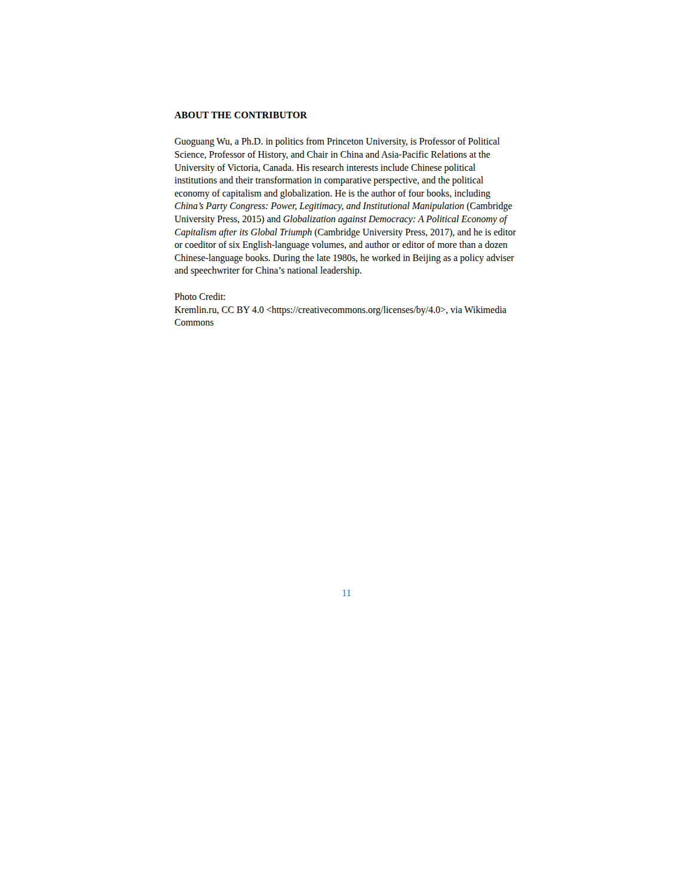ABOUT THE CONTRIBUTOR
Guoguang Wu, a Ph.D. in politics from Princeton University, is Professor of Political Science, Professor of History, and Chair in China and Asia-Pacific Relations at the University of Victoria, Canada. His research interests include Chinese political institutions and their transformation in comparative perspective, and the political economy of capitalism and globalization. He is the author of four books, including China’s Party Congress: Power, Legitimacy, and Institutional Manipulation (Cambridge University Press, 2015) and Globalization against Democracy: A Political Economy of Capitalism after its Global Triumph (Cambridge University Press, 2017), and he is editor or coeditor of six English-language volumes, and author or editor of more than a dozen Chinese-language books. During the late 1980s, he worked in Beijing as a policy adviser and speechwriter for China’s national leadership.
Photo Credit: Kremlin.ru, CC BY 4.0 <https://creativecommons.org/licenses/by/4.0>, via Wikimedia Commons
11